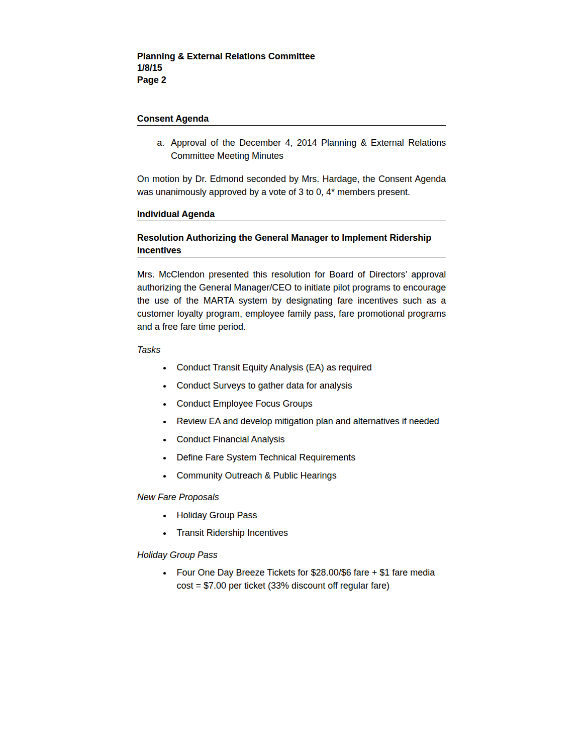Planning & External Relations Committee
1/8/15
Page 2
Consent Agenda
Approval of the December 4, 2014 Planning & External Relations Committee Meeting Minutes
On motion by Dr. Edmond seconded by Mrs. Hardage, the Consent Agenda was unanimously approved by a vote of 3 to 0, 4* members present.
Individual Agenda
Resolution Authorizing the General Manager to Implement Ridership Incentives
Mrs. McClendon presented this resolution for Board of Directors’ approval authorizing the General Manager/CEO to initiate pilot programs to encourage the use of the MARTA system by designating fare incentives such as a customer loyalty program, employee family pass, fare promotional programs and a free fare time period.
Tasks
Conduct Transit Equity Analysis (EA) as required
Conduct Surveys to gather data for analysis
Conduct Employee Focus Groups
Review EA and develop mitigation plan and alternatives if needed
Conduct Financial Analysis
Define Fare System Technical Requirements
Community Outreach & Public Hearings
New Fare Proposals
Holiday Group Pass
Transit Ridership Incentives
Holiday Group Pass
Four One Day Breeze Tickets for $28.00/$6 fare + $1 fare media cost = $7.00 per ticket (33% discount off regular fare)